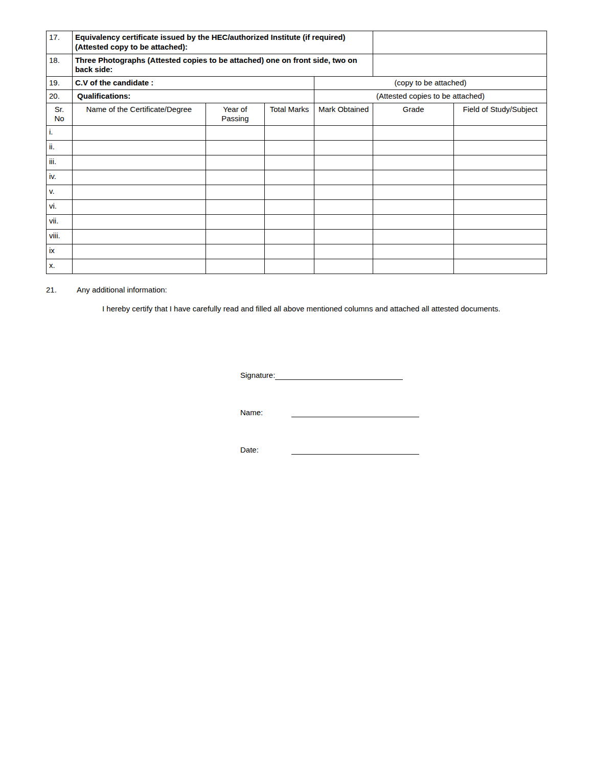| 17. | Equivalency certificate issued by the HEC/authorized Institute (if required) (Attested copy to be attached): | |
| 18. | Three Photographs (Attested copies to be attached) one on front side, two on back side: | |
| 19. | C.V of the candidate : | (copy to be attached) |
| 20. | Qualifications: | (Attested copies to be attached) |
| Sr. No | Name of the Certificate/Degree | Year of Passing | Total Marks | Mark Obtained | Grade | Field of Study/Subject |
| i. | | | | | | |
| ii. | | | | | | |
| iii. | | | | | | |
| iv. | | | | | | |
| v. | | | | | | |
| vi. | | | | | | |
| vii. | | | | | | |
| viii. | | | | | | |
| ix | | | | | | |
| x. | | | | | | |
21. Any additional information:
I hereby certify that I have carefully read and filled all above mentioned columns and attached all attested documents.
Signature:
Name:
Date: